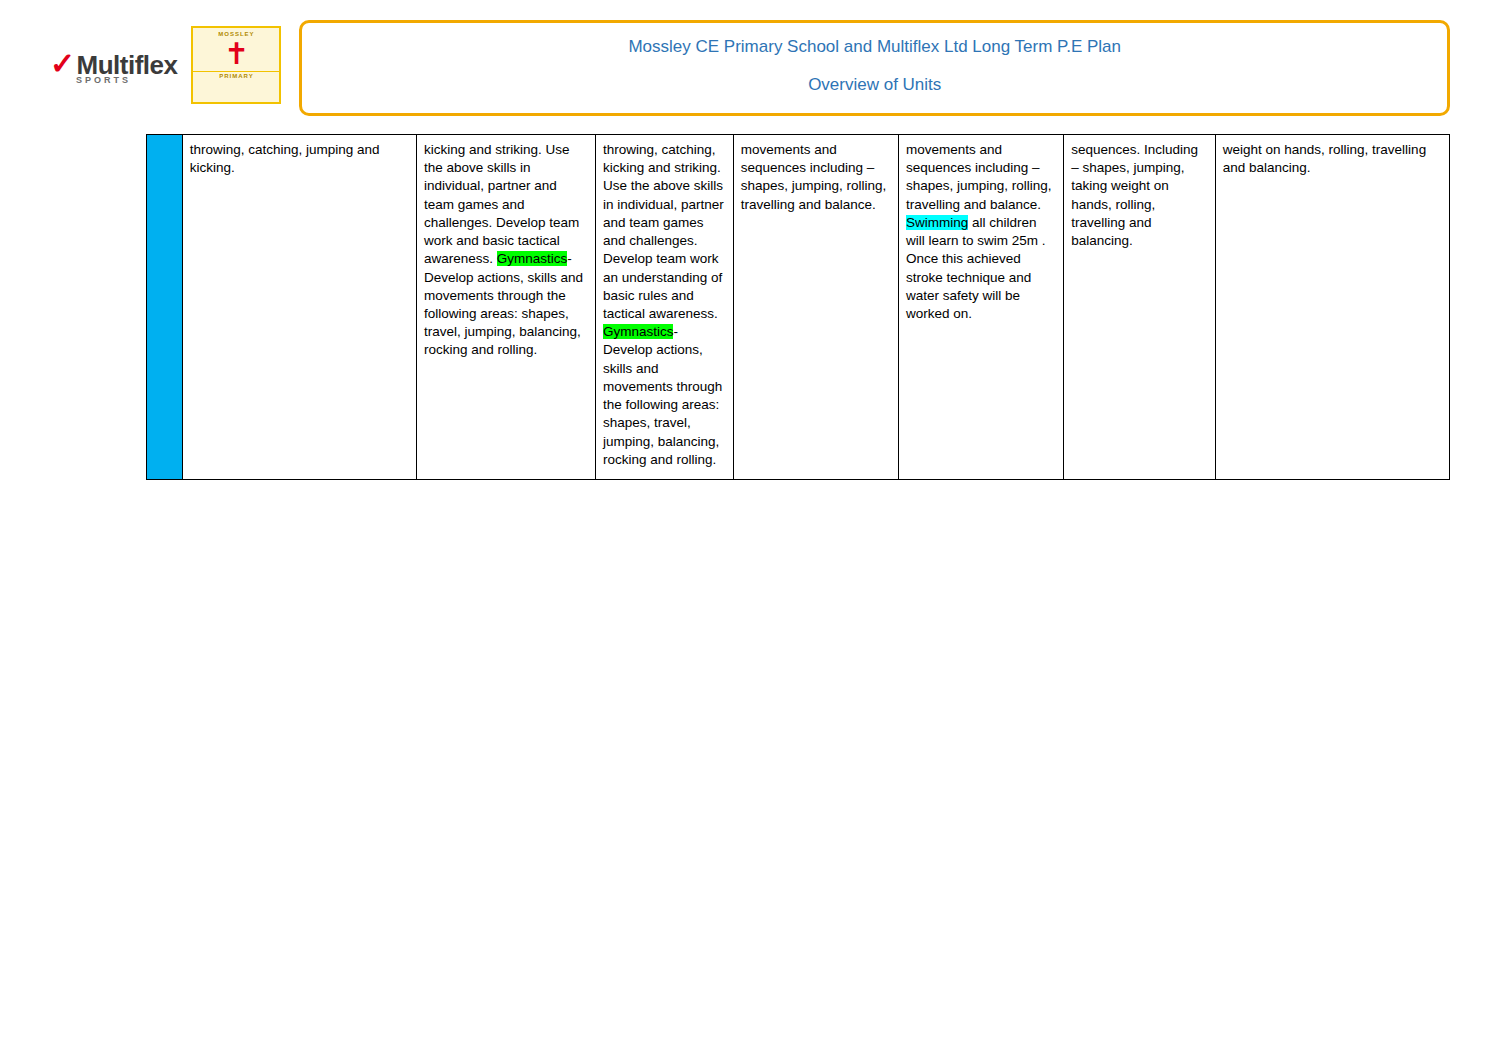✓Multiflex SPORTS
MOSSLEY ✝ PRIMARY
Mossley CE Primary School and Multiflex Ltd Long Term P.E Plan
Overview of Units
| | | throwing, catching, jumping and kicking. | kicking and striking. Use the above skills in individual, partner and team games and challenges. Develop team work and basic tactical awareness. Gymnastics - Develop actions, skills and movements through the following areas: shapes, travel, jumping, balancing, rocking and rolling. | throwing, catching, kicking and striking. Use the above skills in individual, partner and team games and challenges. Develop team work an understanding of basic rules and tactical awareness. Gymnastics - Develop actions, skills and movements through the following areas: shapes, travel, jumping, balancing, rocking and rolling. | movements and sequences including – shapes, jumping, rolling, travelling and balance. | movements and sequences including – shapes, jumping, rolling, travelling and balance. Swimming all children will learn to swim 25m . Once this achieved stroke technique and water safety will be worked on. | sequences. Including – shapes, jumping, taking weight on hands, rolling, travelling and balancing. | weight on hands, rolling, travelling and balancing. |